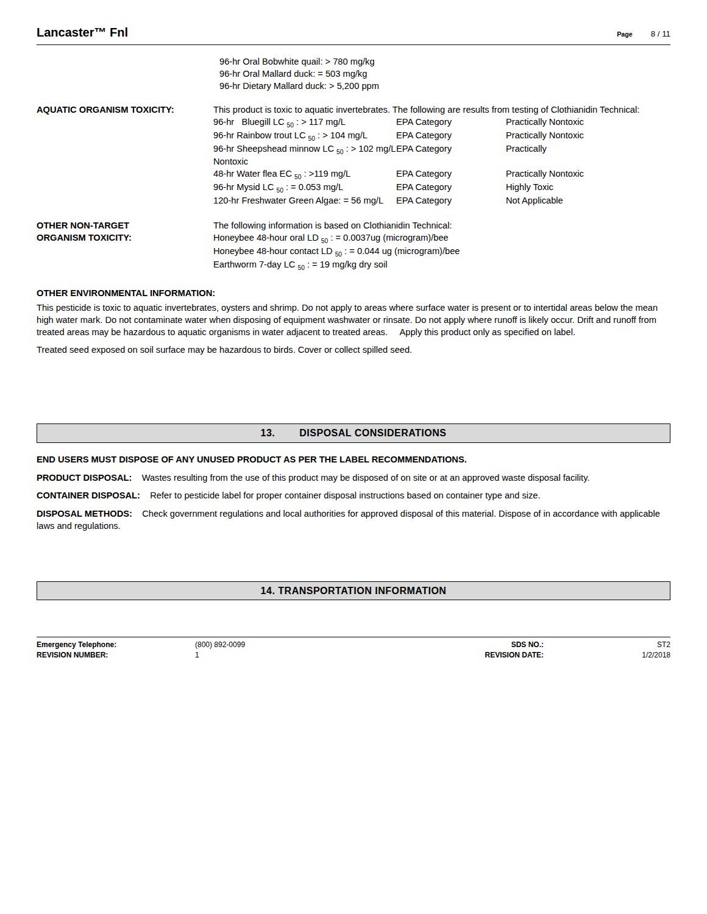Lancaster™ Fnl
Page8 / 11
96-hr Oral Bobwhite quail: > 780 mg/kg
96-hr Oral Mallard duck: = 503 mg/kg
96-hr Dietary Mallard duck: > 5,200 ppm
AQUATIC ORGANISM TOXICITY:
This product is toxic to aquatic invertebrates. The following are results from testing of Clothianidin Technical:
96-hr Bluegill LC 50 : > 117 mg/L
EPA Category
Practically Nontoxic
96-hr Rainbow trout LC 50 : > 104 mg/L
EPA Category
Practically Nontoxic
96-hr Sheepshead minnow LC 50 : > 102 mg/L
EPA Category
Practically
Nontoxic
48-hr Water flea EC 50 : >119 mg/L
EPA Category
Practically Nontoxic
96-hr Mysid LC 50 : = 0.053 mg/L
EPA Category
Highly Toxic
120-hr Freshwater Green Algae: = 56 mg/L
EPA Category
Not Applicable
OTHER NON-TARGET
ORGANISM TOXICITY:
The following information is based on Clothianidin Technical:
Honeybee 48-hour oral LD 50 : = 0.0037ug (microgram)/bee
Honeybee 48-hour contact LD 50 : = 0.044 ug (microgram)/bee
Earthworm 7-day LC 50 : = 19 mg/kg dry soil
OTHER ENVIRONMENTAL INFORMATION:
This pesticide is toxic to aquatic invertebrates, oysters and shrimp. Do not apply to areas where surface water is present or to intertidal areas below the mean high water mark. Do not contaminate water when disposing of equipment washwater or rinsate. Do not apply where runoff is likely occur. Drift and runoff from treated areas may be hazardous to aquatic organisms in water adjacent to treated areas. Apply this product only as specified on label.
Treated seed exposed on soil surface may be hazardous to birds. Cover or collect spilled seed.
13. DISPOSAL CONSIDERATIONS
END USERS MUST DISPOSE OF ANY UNUSED PRODUCT AS PER THE LABEL RECOMMENDATIONS.
PRODUCT DISPOSAL: Wastes resulting from the use of this product may be disposed of on site or at an approved waste disposal facility.
CONTAINER DISPOSAL: Refer to pesticide label for proper container disposal instructions based on container type and size.
DISPOSAL METHODS: Check government regulations and local authorities for approved disposal of this material. Dispose of in accordance with applicable laws and regulations.
14. TRANSPORTATION INFORMATION
| Emergency Telephone: | (800) 892-0099 | SDS NO.: | ST2 |
| REVISION NUMBER: | 1 | REVISION DATE: | 1/2/2018 |